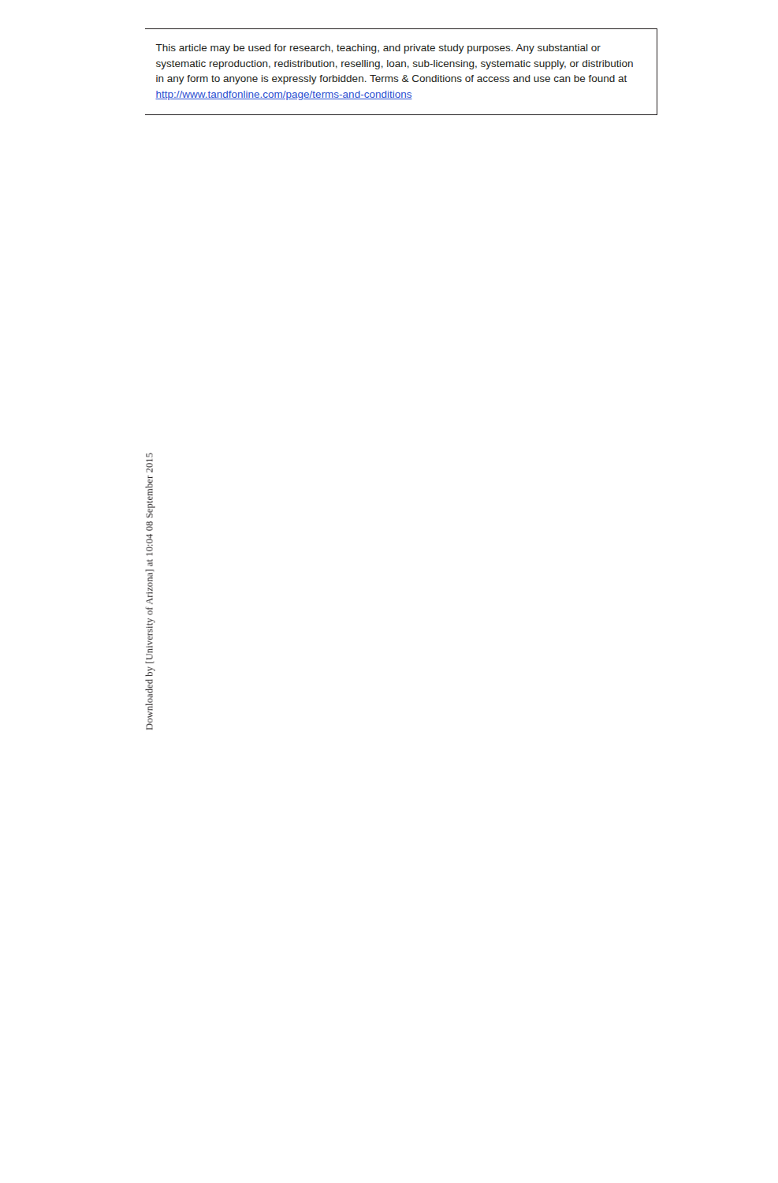Downloaded by [University of Arizona] at 10:04 08 September 2015
This article may be used for research, teaching, and private study purposes. Any substantial or systematic reproduction, redistribution, reselling, loan, sub-licensing, systematic supply, or distribution in any form to anyone is expressly forbidden. Terms & Conditions of access and use can be found at http://www.tandfonline.com/page/terms-and-conditions